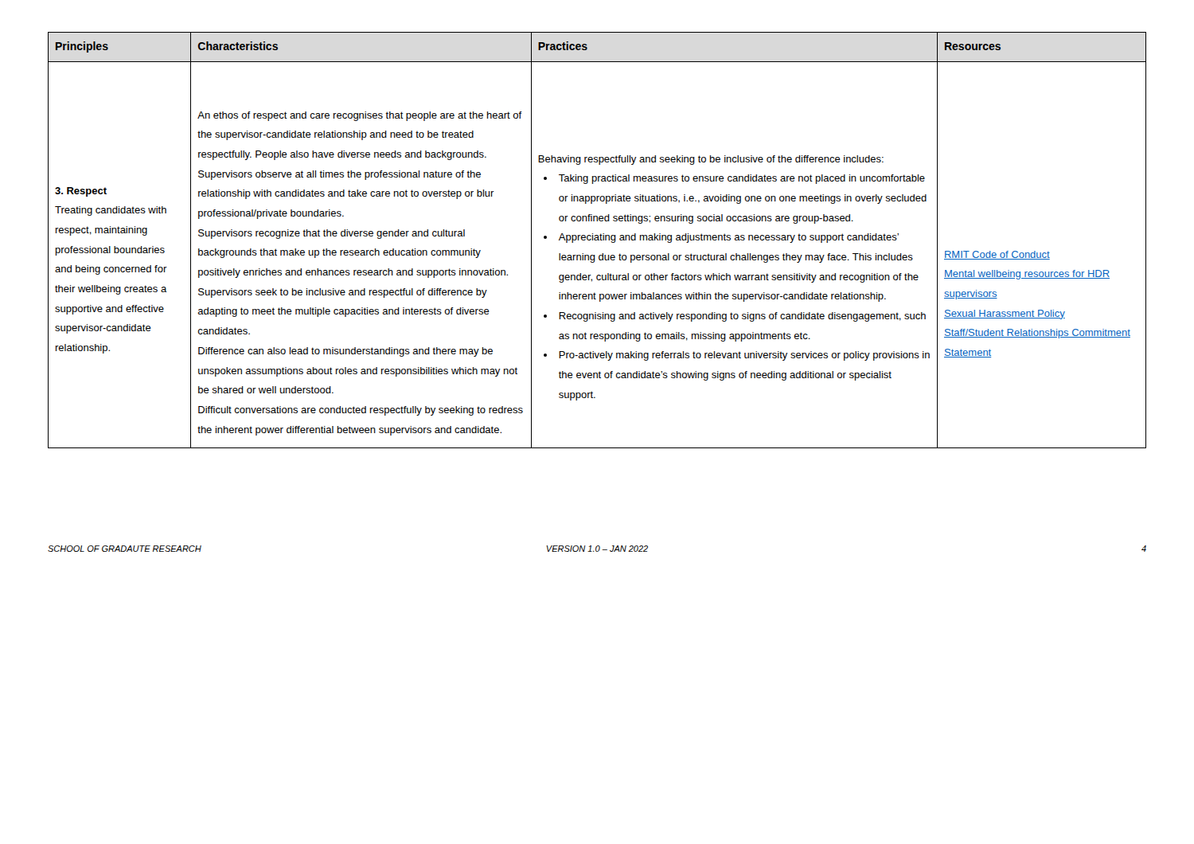| Principles | Characteristics | Practices | Resources |
| --- | --- | --- | --- |
| 3. Respect Treating candidates with respect, maintaining professional boundaries and being concerned for their wellbeing creates a supportive and effective supervisor-candidate relationship. | An ethos of respect and care recognises that people are at the heart of the supervisor-candidate relationship and need to be treated respectfully. People also have diverse needs and backgrounds. Supervisors observe at all times the professional nature of the relationship with candidates and take care not to overstep or blur professional/private boundaries. Supervisors recognize that the diverse gender and cultural backgrounds that make up the research education community positively enriches and enhances research and supports innovation. Supervisors seek to be inclusive and respectful of difference by adapting to meet the multiple capacities and interests of diverse candidates. Difference can also lead to misunderstandings and there may be unspoken assumptions about roles and responsibilities which may not be shared or well understood. Difficult conversations are conducted respectfully by seeking to redress the inherent power differential between supervisors and candidate. | Behaving respectfully and seeking to be inclusive of the difference includes: Taking practical measures to ensure candidates are not placed in uncomfortable or inappropriate situations, i.e., avoiding one on one meetings in overly secluded or confined settings; ensuring social occasions are group-based. Appreciating and making adjustments as necessary to support candidates’ learning due to personal or structural challenges they may face. This includes gender, cultural or other factors which warrant sensitivity and recognition of the inherent power imbalances within the supervisor-candidate relationship. Recognising and actively responding to signs of candidate disengagement, such as not responding to emails, missing appointments etc. Pro-actively making referrals to relevant university services or policy provisions in the event of candidate’s showing signs of needing additional or specialist support. | RMIT Code of Conduct Mental wellbeing resources for HDR supervisors Sexual Harassment Policy Staff/Student Relationships Commitment Statement |
SCHOOL OF GRADAUTE RESEARCH
VERSION 1.0 – JAN 2022
4